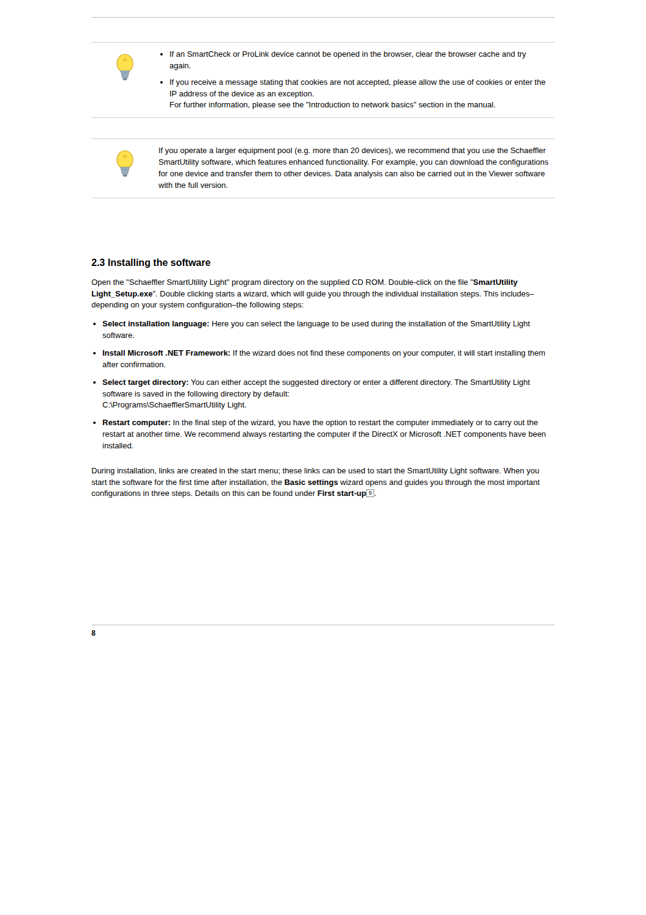If an SmartCheck or ProLink device cannot be opened in the browser, clear the browser cache and try again.
If you receive a message stating that cookies are not accepted, please allow the use of cookies or enter the IP address of the device as an exception.
For further information, please see the "Introduction to network basics" section in the manual.
If you operate a larger equipment pool (e.g. more than 20 devices), we recommend that you use the Schaeffler SmartUtility software, which features enhanced functionality. For example, you can download the configurations for one device and transfer them to other devices. Data analysis can also be carried out in the Viewer software with the full version.
2.3 Installing the software
Open the "Schaeffler SmartUtility Light" program directory on the supplied CD ROM. Double-click on the file "SmartUtility Light_Setup.exe". Double clicking starts a wizard, which will guide you through the individual installation steps. This includes–depending on your system configuration–the following steps:
Select installation language: Here you can select the language to be used during the installation of the SmartUtility Light software.
Install Microsoft .NET Framework: If the wizard does not find these components on your computer, it will start installing them after confirmation.
Select target directory: You can either accept the suggested directory or enter a different directory. The SmartUtility Light software is saved in the following directory by default:
C:\Programs\SchaefflerSmartUtility Light.
Restart computer: In the final step of the wizard, you have the option to restart the computer immediately or to carry out the restart at another time. We recommend always restarting the computer if the DirectX or Microsoft .NET components have been installed.
During installation, links are created in the start menu; these links can be used to start the SmartUtility Light software. When you start the software for the first time after installation, the Basic settings wizard opens and guides you through the most important configurations in three steps. Details on this can be found under First start-up 9.
8